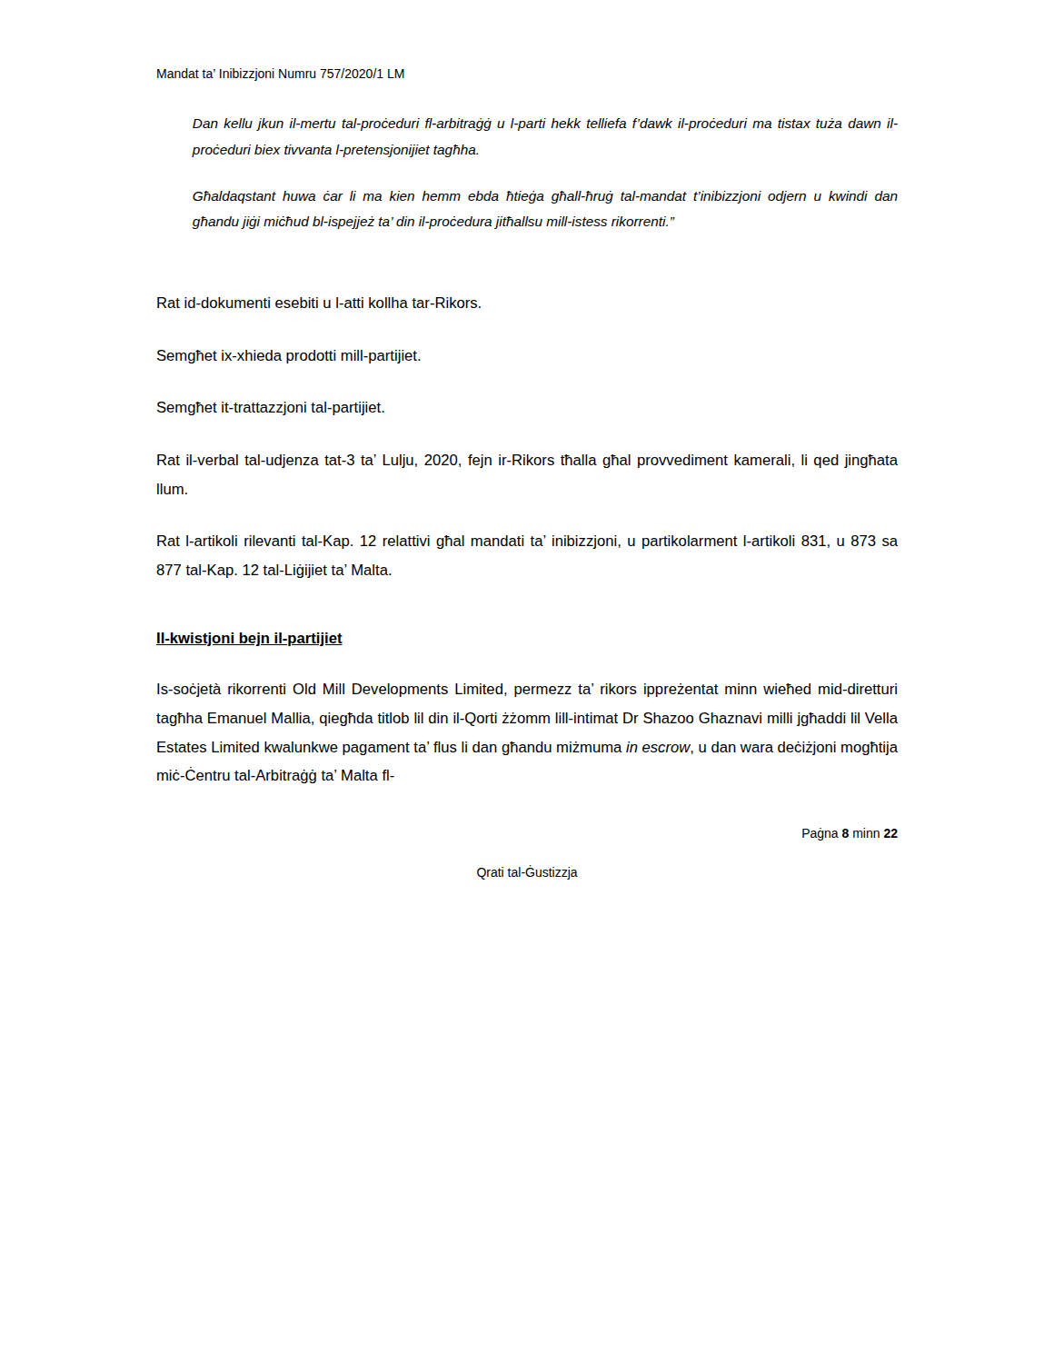Mandat ta’ Inibizzjoni Numru 757/2020/1 LM
Dan kellu jkun il-mertu tal-proċeduri fl-arbitraġġ u l-parti hekk telliefa f’dawk il-proċeduri ma tistax tuża dawn il-proċeduri biex tivvanta l-pretensjonijiet tagħha.
Għaldaqstant huwa ċar li ma kien hemm ebda ħtieġa għall-ħruġ tal-mandat t’inibizzjoni odjern u kwindi dan għandu jiġi miċħud bl-ispejjeż ta’ din il-proċedura jitħallsu mill-istess rikorrenti.”
Rat id-dokumenti esebiti u l-atti kollha tar-Rikors.
Semgħet ix-xhieda prodotti mill-partijiet.
Semgħet it-trattazzjoni tal-partijiet.
Rat il-verbal tal-udjenza tat-3 ta’ Lulju, 2020, fejn ir-Rikors tħalla għal provvediment kamerali, li qed jingħata llum.
Rat l-artikoli rilevanti tal-Kap. 12 relattivi għal mandati ta’ inibizzjoni, u partikolarment l-artikoli 831, u 873 sa 877 tal-Kap. 12 tal-Liġijiet ta’ Malta.
Il-kwistjoni bejn il-partijiet
Is-soċjetà rikorrenti Old Mill Developments Limited, permezz ta’ rikors ippreżentat minn wieħed mid-diretturi tagħha Emanuel Mallia, qiegħda titlob lil din il-Qorti żżomm lill-intimat Dr Shazoo Ghaznavi milli jgħaddi lil Vella Estates Limited kwalunkwe pagament ta’ flus li dan għandu miżmuma in escrow, u dan wara deċiżjoni mogħtija miċ-Ċentru tal-Arbitraġġ ta’ Malta fl-
Paġna 8 minn 22
Qrati tal-Ġustizzja